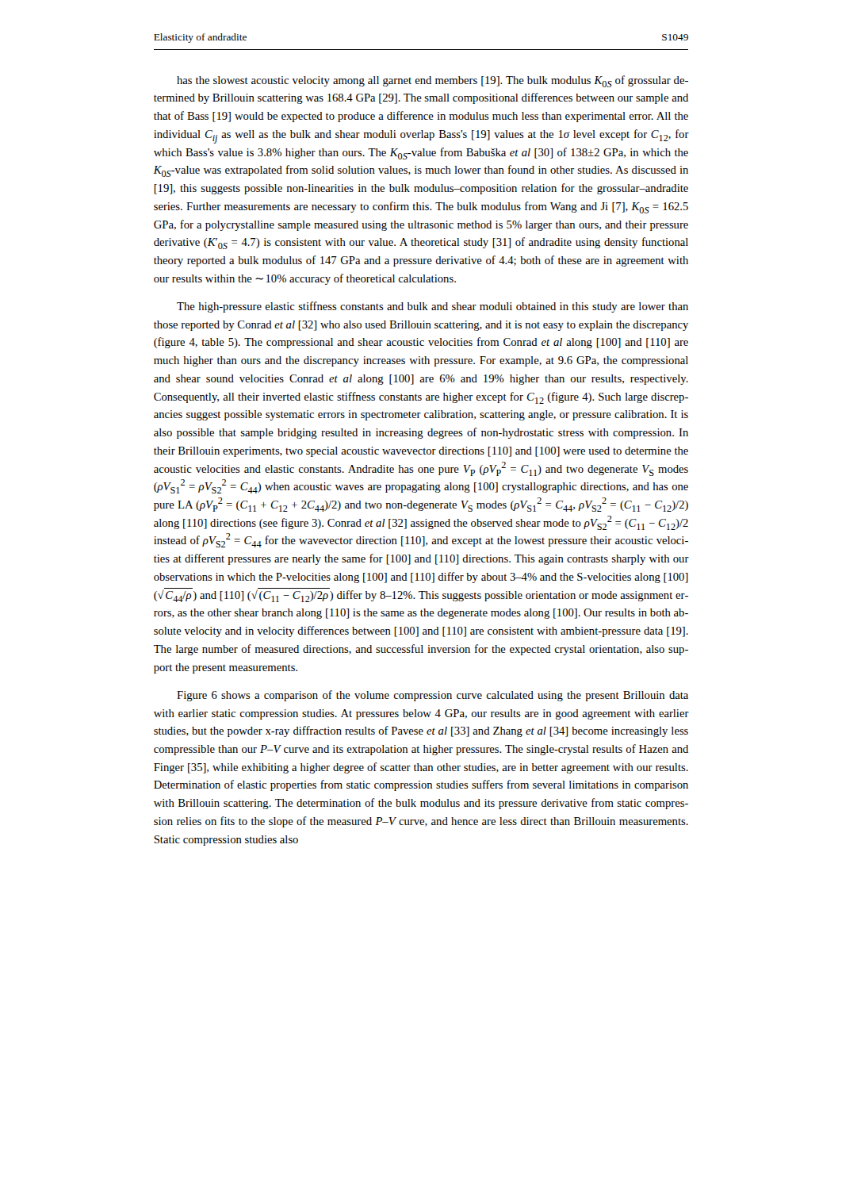Elasticity of andradite S1049
has the slowest acoustic velocity among all garnet end members [19]. The bulk modulus K0S of grossular determined by Brillouin scattering was 168.4 GPa [29]. The small compositional differences between our sample and that of Bass [19] would be expected to produce a difference in modulus much less than experimental error. All the individual Cij as well as the bulk and shear moduli overlap Bass's [19] values at the 1σ level except for C12, for which Bass's value is 3.8% higher than ours. The K0S-value from Babuška et al [30] of 138±2 GPa, in which the K0S-value was extrapolated from solid solution values, is much lower than found in other studies. As discussed in [19], this suggests possible non-linearities in the bulk modulus–composition relation for the grossular–andradite series. Further measurements are necessary to confirm this. The bulk modulus from Wang and Ji [7], K0S = 162.5 GPa, for a polycrystalline sample measured using the ultrasonic method is 5% larger than ours, and their pressure derivative (K′0S = 4.7) is consistent with our value. A theoretical study [31] of andradite using density functional theory reported a bulk modulus of 147 GPa and a pressure derivative of 4.4; both of these are in agreement with our results within the ∼10% accuracy of theoretical calculations.
The high-pressure elastic stiffness constants and bulk and shear moduli obtained in this study are lower than those reported by Conrad et al [32] who also used Brillouin scattering, and it is not easy to explain the discrepancy (figure 4, table 5). The compressional and shear acoustic velocities from Conrad et al along [100] and [110] are much higher than ours and the discrepancy increases with pressure. For example, at 9.6 GPa, the compressional and shear sound velocities Conrad et al along [100] are 6% and 19% higher than our results, respectively. Consequently, all their inverted elastic stiffness constants are higher except for C12 (figure 4). Such large discrepancies suggest possible systematic errors in spectrometer calibration, scattering angle, or pressure calibration. It is also possible that sample bridging resulted in increasing degrees of non-hydrostatic stress with compression. In their Brillouin experiments, two special acoustic wavevector directions [110] and [100] were used to determine the acoustic velocities and elastic constants. Andradite has one pure VP (ρVP2 = C11) and two degenerate VS modes (ρVS12 = ρVS22 = C44) when acoustic waves are propagating along [100] crystallographic directions, and has one pure LA (ρVP2 = (C11 + C12 + 2C44)/2) and two non-degenerate VS modes (ρVS12 = C44, ρVS22 = (C11 − C12)/2) along [110] directions (see figure 3). Conrad et al [32] assigned the observed shear mode to ρVS22 = (C11 − C12)/2 instead of ρVS22 = C44 for the wavevector direction [110], and except at the lowest pressure their acoustic velocities at different pressures are nearly the same for [100] and [110] directions. This again contrasts sharply with our observations in which the P-velocities along [100] and [110] differ by about 3–4% and the S-velocities along [100] (√C44/ρ) and [110] (√(C11 − C12)/2ρ) differ by 8–12%. This suggests possible orientation or mode assignment errors, as the other shear branch along [110] is the same as the degenerate modes along [100]. Our results in both absolute velocity and in velocity differences between [100] and [110] are consistent with ambient-pressure data [19]. The large number of measured directions, and successful inversion for the expected crystal orientation, also support the present measurements.
Figure 6 shows a comparison of the volume compression curve calculated using the present Brillouin data with earlier static compression studies. At pressures below 4 GPa, our results are in good agreement with earlier studies, but the powder x-ray diffraction results of Pavese et al [33] and Zhang et al [34] become increasingly less compressible than our P–V curve and its extrapolation at higher pressures. The single-crystal results of Hazen and Finger [35], while exhibiting a higher degree of scatter than other studies, are in better agreement with our results. Determination of elastic properties from static compression studies suffers from several limitations in comparison with Brillouin scattering. The determination of the bulk modulus and its pressure derivative from static compression relies on fits to the slope of the measured P–V curve, and hence are less direct than Brillouin measurements. Static compression studies also